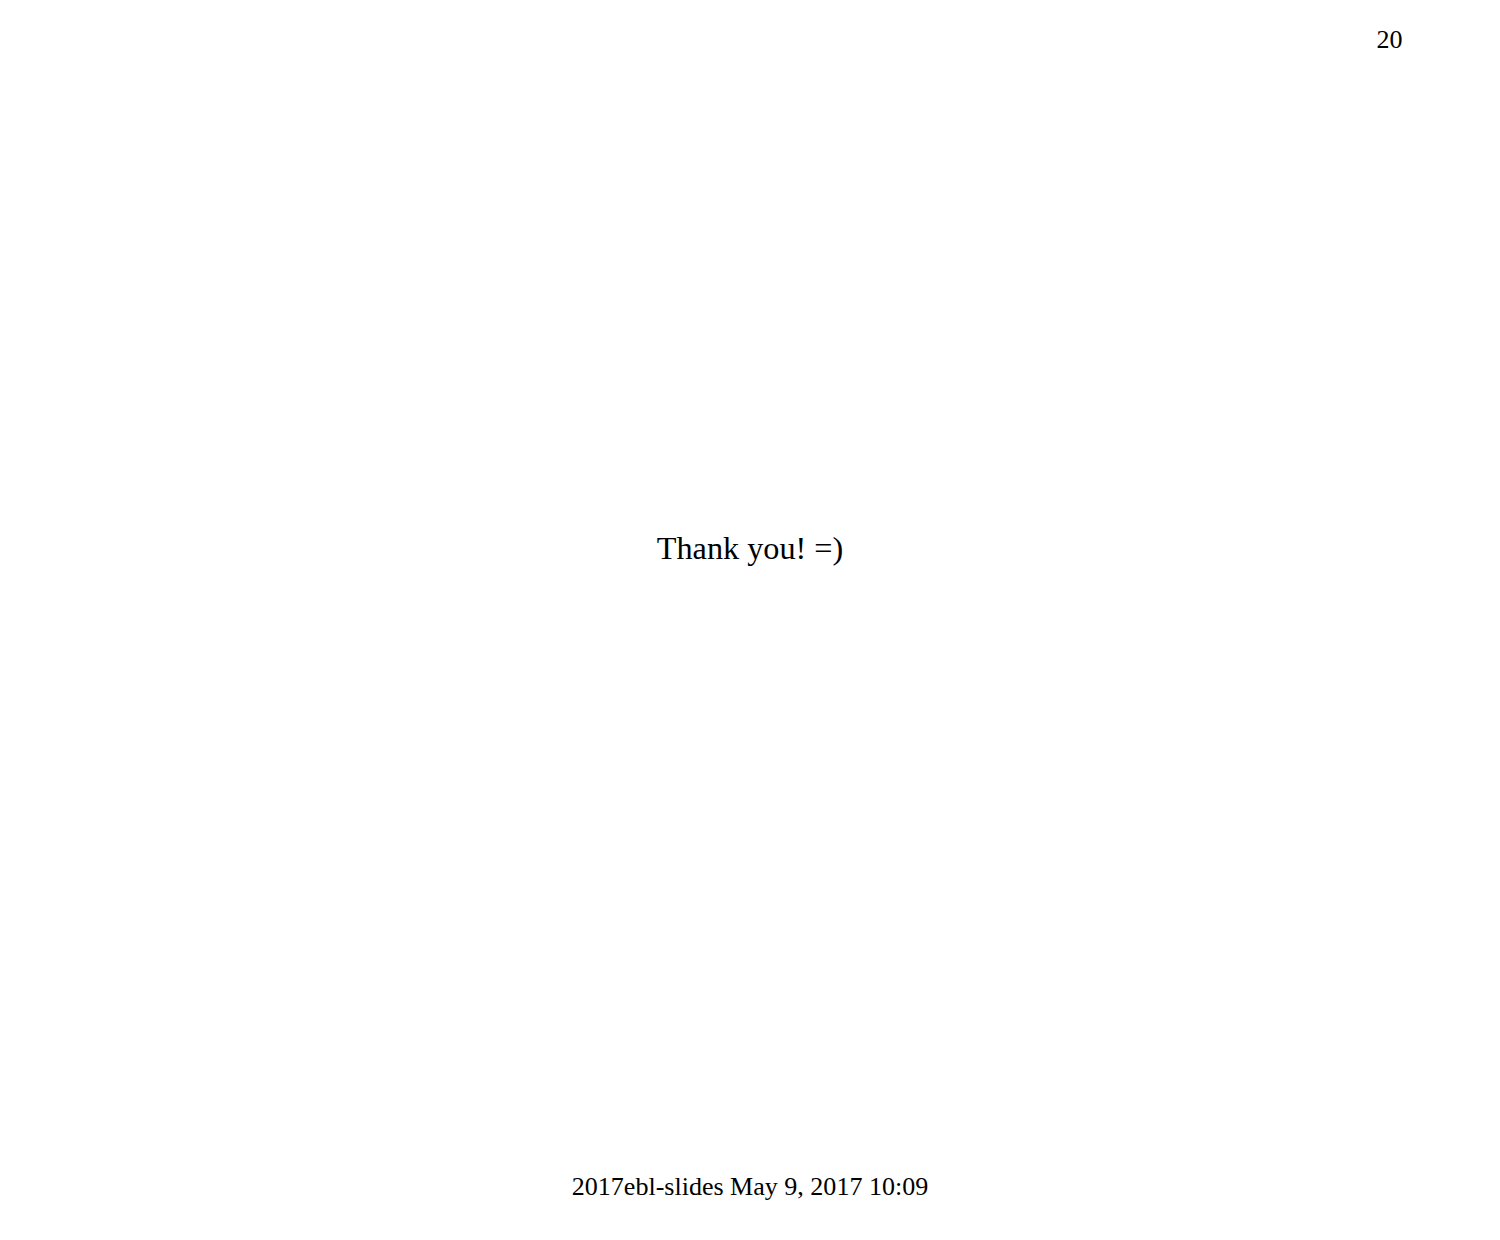20
Thank you! =)
2017ebl-slides May 9, 2017 10:09